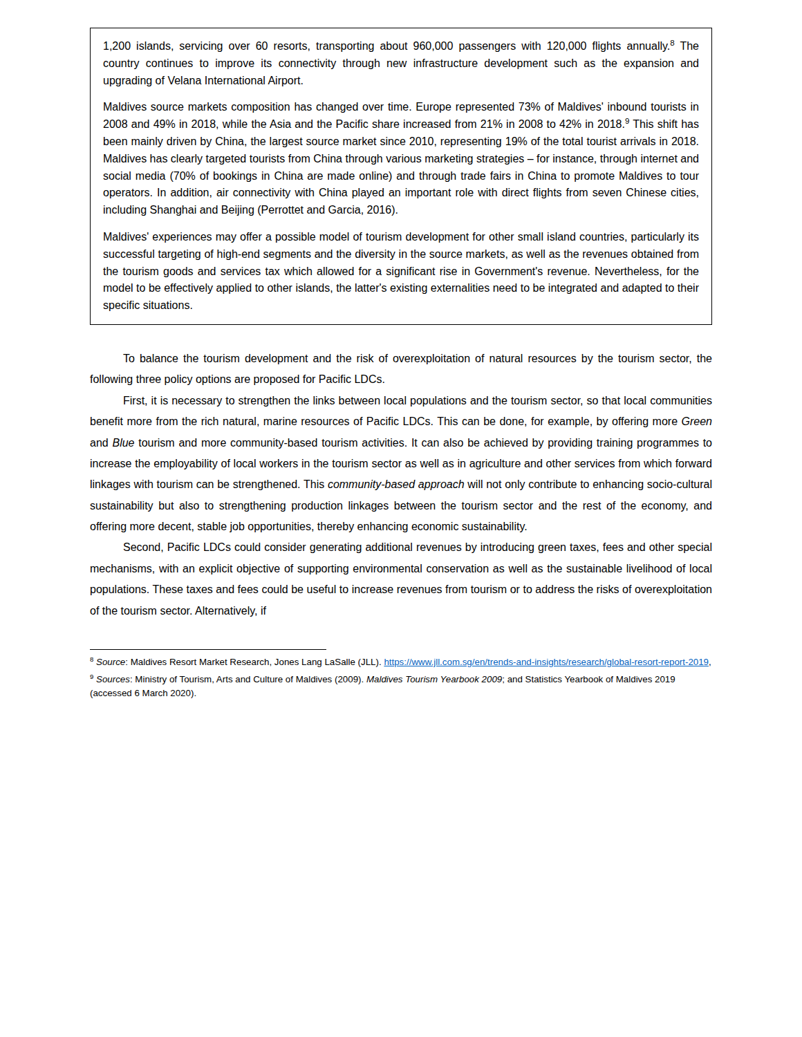1,200 islands, servicing over 60 resorts, transporting about 960,000 passengers with 120,000 flights annually.8 The country continues to improve its connectivity through new infrastructure development such as the expansion and upgrading of Velana International Airport.
Maldives source markets composition has changed over time. Europe represented 73% of Maldives' inbound tourists in 2008 and 49% in 2018, while the Asia and the Pacific share increased from 21% in 2008 to 42% in 2018.9 This shift has been mainly driven by China, the largest source market since 2010, representing 19% of the total tourist arrivals in 2018. Maldives has clearly targeted tourists from China through various marketing strategies – for instance, through internet and social media (70% of bookings in China are made online) and through trade fairs in China to promote Maldives to tour operators. In addition, air connectivity with China played an important role with direct flights from seven Chinese cities, including Shanghai and Beijing (Perrottet and Garcia, 2016).
Maldives' experiences may offer a possible model of tourism development for other small island countries, particularly its successful targeting of high-end segments and the diversity in the source markets, as well as the revenues obtained from the tourism goods and services tax which allowed for a significant rise in Government's revenue. Nevertheless, for the model to be effectively applied to other islands, the latter's existing externalities need to be integrated and adapted to their specific situations.
To balance the tourism development and the risk of overexploitation of natural resources by the tourism sector, the following three policy options are proposed for Pacific LDCs.
First, it is necessary to strengthen the links between local populations and the tourism sector, so that local communities benefit more from the rich natural, marine resources of Pacific LDCs. This can be done, for example, by offering more Green and Blue tourism and more community-based tourism activities. It can also be achieved by providing training programmes to increase the employability of local workers in the tourism sector as well as in agriculture and other services from which forward linkages with tourism can be strengthened. This community-based approach will not only contribute to enhancing socio-cultural sustainability but also to strengthening production linkages between the tourism sector and the rest of the economy, and offering more decent, stable job opportunities, thereby enhancing economic sustainability.
Second, Pacific LDCs could consider generating additional revenues by introducing green taxes, fees and other special mechanisms, with an explicit objective of supporting environmental conservation as well as the sustainable livelihood of local populations. These taxes and fees could be useful to increase revenues from tourism or to address the risks of overexploitation of the tourism sector. Alternatively, if
8 Source: Maldives Resort Market Research, Jones Lang LaSalle (JLL). https://www.jll.com.sg/en/trends-and-insights/research/global-resort-report-2019,
9 Sources: Ministry of Tourism, Arts and Culture of Maldives (2009). Maldives Tourism Yearbook 2009; and Statistics Yearbook of Maldives 2019 (accessed 6 March 2020).